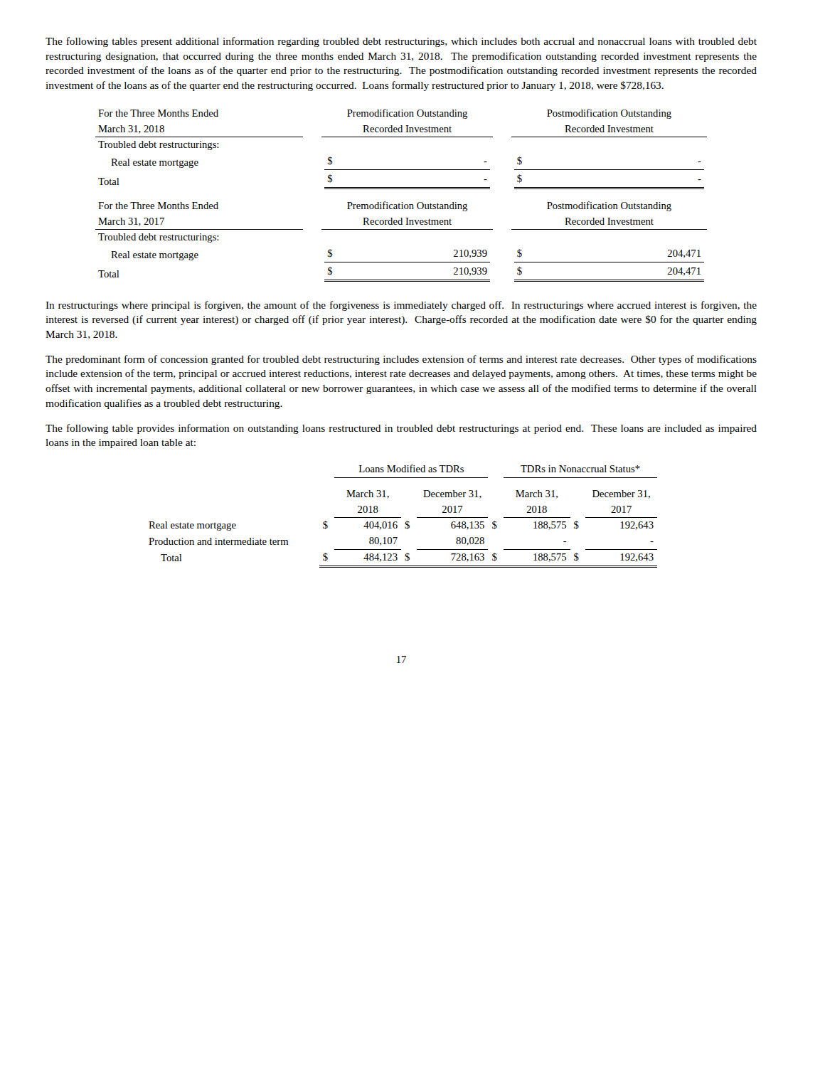The following tables present additional information regarding troubled debt restructurings, which includes both accrual and nonaccrual loans with troubled debt restructuring designation, that occurred during the three months ended March 31, 2018. The premodification outstanding recorded investment represents the recorded investment of the loans as of the quarter end prior to the restructuring. The postmodification outstanding recorded investment represents the recorded investment of the loans as of the quarter end the restructuring occurred. Loans formally restructured prior to January 1, 2018, were $728,163.
| For the Three Months Ended | | Premodification Outstanding | | Postmodification Outstanding |
| March 31, 2018 | | Recorded Investment | | Recorded Investment |
| Troubled debt restructurings: | | | | |
| Real estate mortgage | | / $ / - / | | / $ / - / |
| Total | | / $ / - / | | / $ / - / |
| For the Three Months Ended | | Premodification Outstanding | | Postmodification Outstanding |
| March 31, 2017 | | Recorded Investment | | Recorded Investment |
| Troubled debt restructurings: | | | | |
| Real estate mortgage | | / $ / 210,939 / | | / $ / 204,471 / |
| Total | | / $ / 210,939 / | | / $ / 204,471 / |
In restructurings where principal is forgiven, the amount of the forgiveness is immediately charged off. In restructurings where accrued interest is forgiven, the interest is reversed (if current year interest) or charged off (if prior year interest). Charge-offs recorded at the modification date were $0 for the quarter ending March 31, 2018.
The predominant form of concession granted for troubled debt restructuring includes extension of terms and interest rate decreases. Other types of modifications include extension of the term, principal or accrued interest reductions, interest rate decreases and delayed payments, among others. At times, these terms might be offset with incremental payments, additional collateral or new borrower guarantees, in which case we assess all of the modified terms to determine if the overall modification qualifies as a troubled debt restructuring.
The following table provides information on outstanding loans restructured in troubled debt restructurings at period end. These loans are included as impaired loans in the impaired loan table at:
| | | Loans Modified as TDRs | | TDRs in Nonaccrual Status* |
| | | March 31, | | December 31, | | March 31, | | December 31, |
| | | 2018 | | 2017 | | 2018 | | 2017 |
| Real estate mortgage | $ | 404,016 | $ | 648,135 | $ | 188,575 | $ | 192,643 |
| Production and intermediate term | | 80,107 | | 80,028 | | - | | - |
| Total | $ | 484,123 | $ | 728,163 | $ | 188,575 | $ | 192,643 |
17